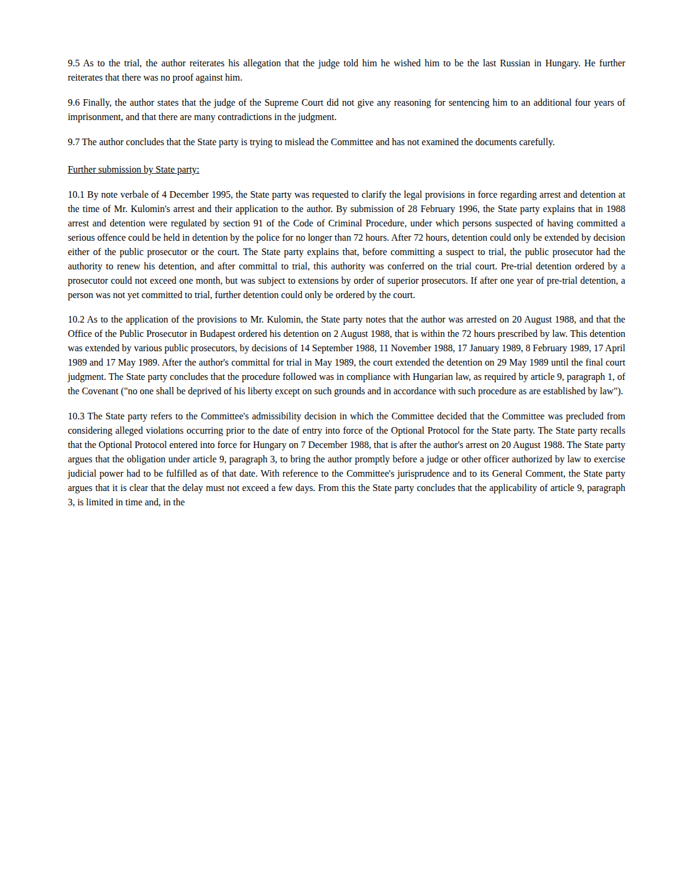9.5 As to the trial, the author reiterates his allegation that the judge told him he wished him to be the last Russian in Hungary. He further reiterates that there was no proof against him.
9.6 Finally, the author states that the judge of the Supreme Court did not give any reasoning for sentencing him to an additional four years of imprisonment, and that there are many contradictions in the judgment.
9.7 The author concludes that the State party is trying to mislead the Committee and has not examined the documents carefully.
Further submission by State party:
10.1 By note verbale of 4 December 1995, the State party was requested to clarify the legal provisions in force regarding arrest and detention at the time of Mr. Kulomin's arrest and their application to the author. By submission of 28 February 1996, the State party explains that in 1988 arrest and detention were regulated by section 91 of the Code of Criminal Procedure, under which persons suspected of having committed a serious offence could be held in detention by the police for no longer than 72 hours. After 72 hours, detention could only be extended by decision either of the public prosecutor or the court. The State party explains that, before committing a suspect to trial, the public prosecutor had the authority to renew his detention, and after committal to trial, this authority was conferred on the trial court. Pre-trial detention ordered by a prosecutor could not exceed one month, but was subject to extensions by order of superior prosecutors. If after one year of pre-trial detention, a person was not yet committed to trial, further detention could only be ordered by the court.
10.2 As to the application of the provisions to Mr. Kulomin, the State party notes that the author was arrested on 20 August 1988, and that the Office of the Public Prosecutor in Budapest ordered his detention on 2 August 1988, that is within the 72 hours prescribed by law. This detention was extended by various public prosecutors, by decisions of 14 September 1988, 11 November 1988, 17 January 1989, 8 February 1989, 17 April 1989 and 17 May 1989. After the author's committal for trial in May 1989, the court extended the detention on 29 May 1989 until the final court judgment. The State party concludes that the procedure followed was in compliance with Hungarian law, as required by article 9, paragraph 1, of the Covenant ("no one shall be deprived of his liberty except on such grounds and in accordance with such procedure as are established by law").
10.3 The State party refers to the Committee's admissibility decision in which the Committee decided that the Committee was precluded from considering alleged violations occurring prior to the date of entry into force of the Optional Protocol for the State party. The State party recalls that the Optional Protocol entered into force for Hungary on 7 December 1988, that is after the author's arrest on 20 August 1988. The State party argues that the obligation under article 9, paragraph 3, to bring the author promptly before a judge or other officer authorized by law to exercise judicial power had to be fulfilled as of that date. With reference to the Committee's jurisprudence and to its General Comment, the State party argues that it is clear that the delay must not exceed a few days. From this the State party concludes that the applicability of article 9, paragraph 3, is limited in time and, in the